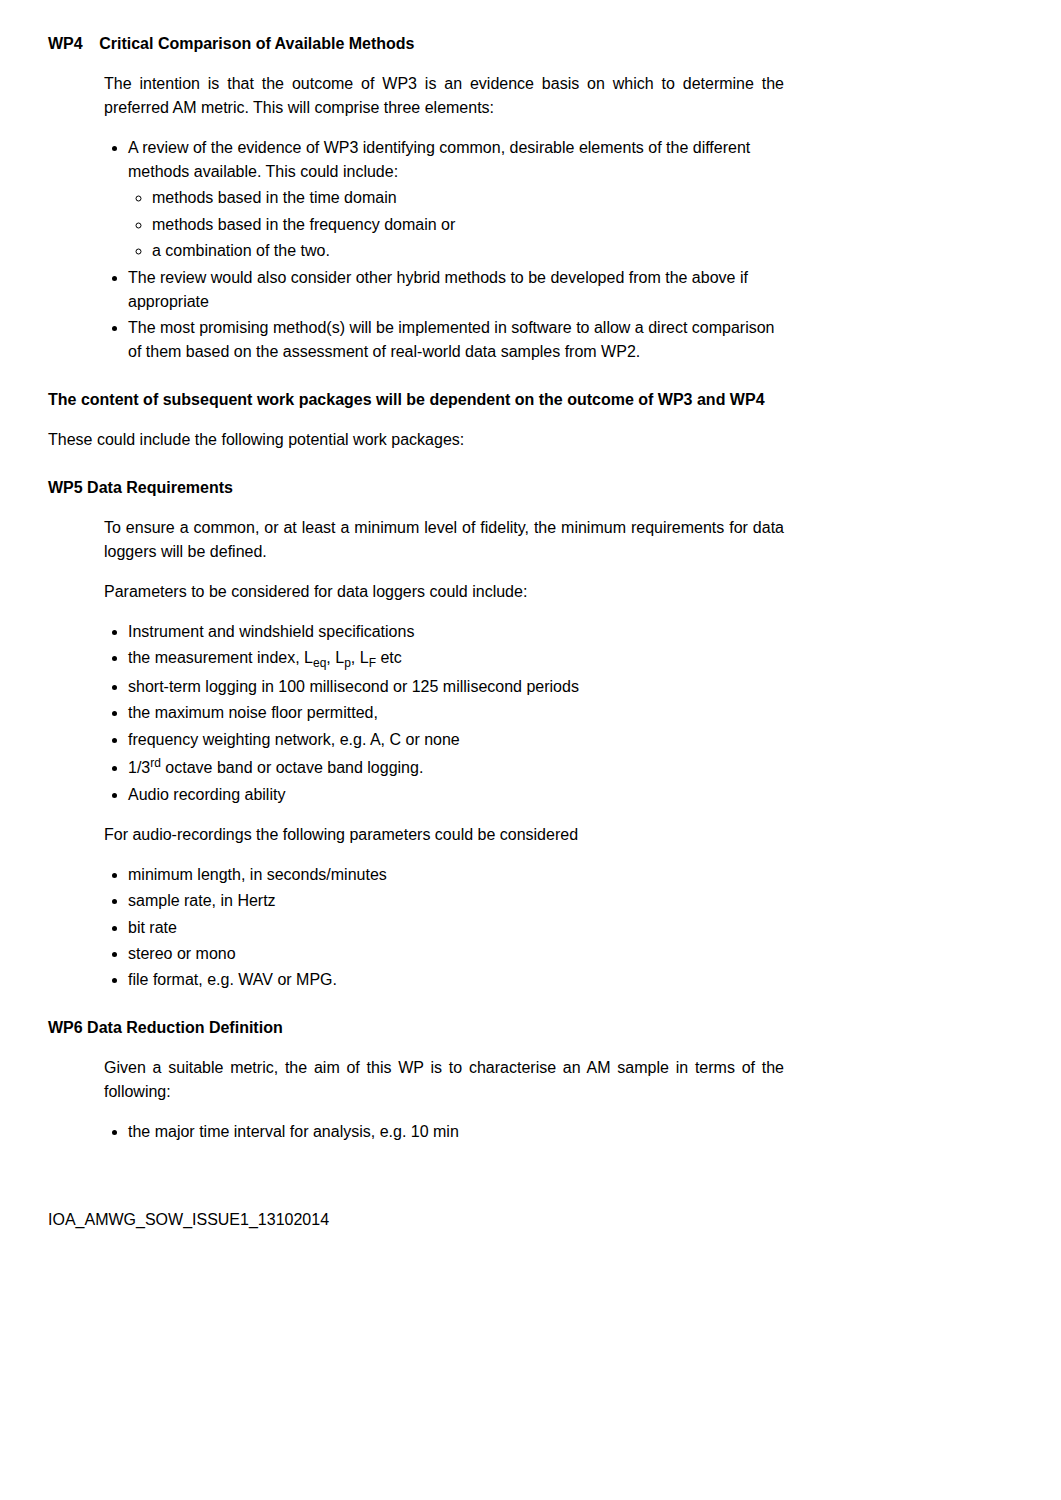WP4 Critical Comparison of Available Methods
The intention is that the outcome of WP3 is an evidence basis on which to determine the preferred AM metric. This will comprise three elements:
A review of the evidence of WP3 identifying common, desirable elements of the different methods available. This could include:
methods based in the time domain
methods based in the frequency domain or
a combination of the two.
The review would also consider other hybrid methods to be developed from the above if appropriate
The most promising method(s) will be implemented in software to allow a direct comparison of them based on the assessment of real-world data samples from WP2.
The content of subsequent work packages will be dependent on the outcome of WP3 and WP4
These could include the following potential work packages:
WP5 Data Requirements
To ensure a common, or at least a minimum level of fidelity, the minimum requirements for data loggers will be defined.
Parameters to be considered for data loggers could include:
Instrument and windshield specifications
the measurement index, Leq, Lp, LF etc
short-term logging in 100 millisecond or 125 millisecond periods
the maximum noise floor permitted,
frequency weighting network, e.g. A, C or none
1/3rd octave band or octave band logging.
Audio recording ability
For audio-recordings the following parameters could be considered
minimum length, in seconds/minutes
sample rate, in Hertz
bit rate
stereo or mono
file format, e.g. WAV or MPG.
WP6 Data Reduction Definition
Given a suitable metric, the aim of this WP is to characterise an AM sample in terms of the following:
the major time interval for analysis, e.g. 10 min
IOA_AMWG_SOW_ISSUE1_13102014